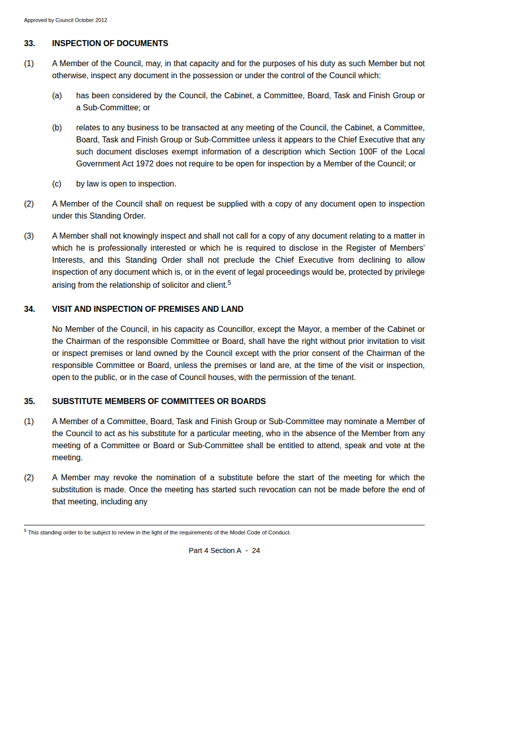Approved by Council October 2012
33.
INSPECTION OF DOCUMENTS
(1)
A Member of the Council, may, in that capacity and for the purposes of his duty as such Member but not otherwise, inspect any document in the possession or under the control of the Council which:
(a)
has been considered by the Council, the Cabinet, a Committee, Board, Task and Finish Group or a Sub-Committee; or
(b)
relates to any business to be transacted at any meeting of the Council, the Cabinet, a Committee, Board, Task and Finish Group or Sub-Committee unless it appears to the Chief Executive that any such document discloses exempt information of a description which Section 100F of the Local Government Act 1972 does not require to be open for inspection by a Member of the Council; or
(c)
by law is open to inspection.
(2)
A Member of the Council shall on request be supplied with a copy of any document open to inspection under this Standing Order.
(3)
A Member shall not knowingly inspect and shall not call for a copy of any document relating to a matter in which he is professionally interested or which he is required to disclose in the Register of Members' Interests, and this Standing Order shall not preclude the Chief Executive from declining to allow inspection of any document which is, or in the event of legal proceedings would be, protected by privilege arising from the relationship of solicitor and client.5
34.
VISIT AND INSPECTION OF PREMISES AND LAND
No Member of the Council, in his capacity as Councillor, except the Mayor, a member of the Cabinet or the Chairman of the responsible Committee or Board, shall have the right without prior invitation to visit or inspect premises or land owned by the Council except with the prior consent of the Chairman of the responsible Committee or Board, unless the premises or land are, at the time of the visit or inspection, open to the public, or in the case of Council houses, with the permission of the tenant.
35.
SUBSTITUTE MEMBERS OF COMMITTEES OR BOARDS
(1)
A Member of a Committee, Board, Task and Finish Group or Sub-Committee may nominate a Member of the Council to act as his substitute for a particular meeting, who in the absence of the Member from any meeting of a Committee or Board or Sub-Committee shall be entitled to attend, speak and vote at the meeting.
(2)
A Member may revoke the nomination of a substitute before the start of the meeting for which the substitution is made. Once the meeting has started such revocation can not be made before the end of that meeting, including any
5 This standing order to be subject to review in the light of the requirements of the Model Code of Conduct.
Part 4 Section A - 24